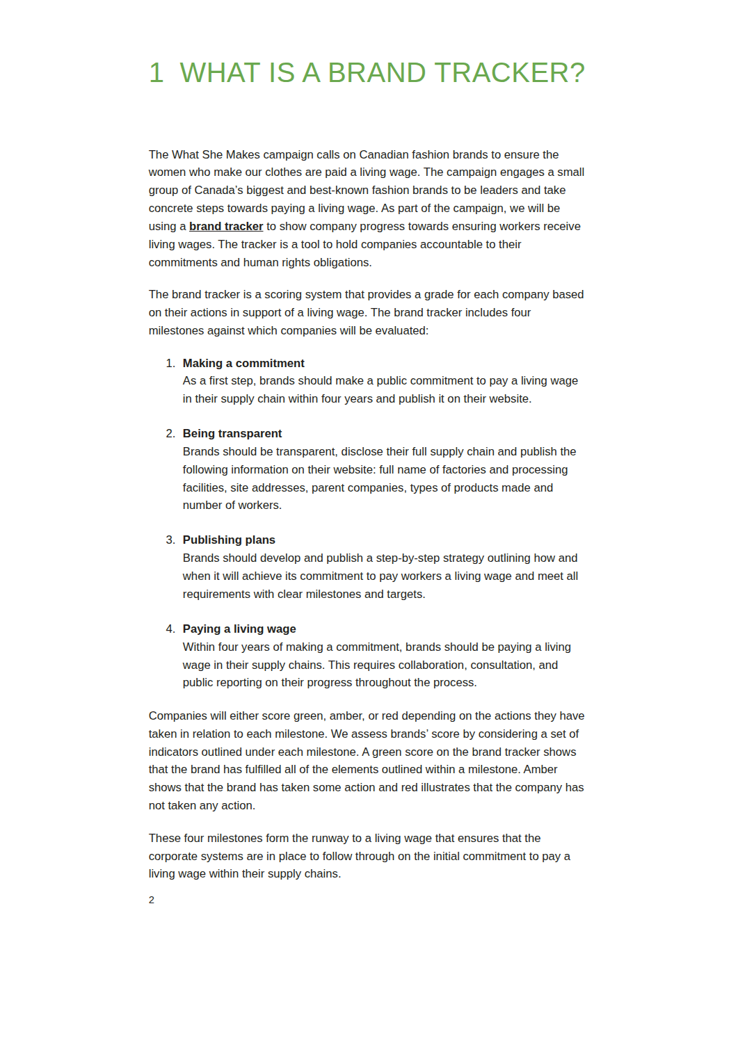1 WHAT IS A BRAND TRACKER?
The What She Makes campaign calls on Canadian fashion brands to ensure the women who make our clothes are paid a living wage. The campaign engages a small group of Canada’s biggest and best-known fashion brands to be leaders and take concrete steps towards paying a living wage. As part of the campaign, we will be using a brand tracker to show company progress towards ensuring workers receive living wages. The tracker is a tool to hold companies accountable to their commitments and human rights obligations.
The brand tracker is a scoring system that provides a grade for each company based on their actions in support of a living wage. The brand tracker includes four milestones against which companies will be evaluated:
Making a commitment As a first step, brands should make a public commitment to pay a living wage in their supply chain within four years and publish it on their website.
Being transparent Brands should be transparent, disclose their full supply chain and publish the following information on their website: full name of factories and processing facilities, site addresses, parent companies, types of products made and number of workers.
Publishing plans Brands should develop and publish a step-by-step strategy outlining how and when it will achieve its commitment to pay workers a living wage and meet all requirements with clear milestones and targets.
Paying a living wage Within four years of making a commitment, brands should be paying a living wage in their supply chains. This requires collaboration, consultation, and public reporting on their progress throughout the process.
Companies will either score green, amber, or red depending on the actions they have taken in relation to each milestone. We assess brands’ score by considering a set of indicators outlined under each milestone. A green score on the brand tracker shows that the brand has fulfilled all of the elements outlined within a milestone. Amber shows that the brand has taken some action and red illustrates that the company has not taken any action.
These four milestones form the runway to a living wage that ensures that the corporate systems are in place to follow through on the initial commitment to pay a living wage within their supply chains.
2